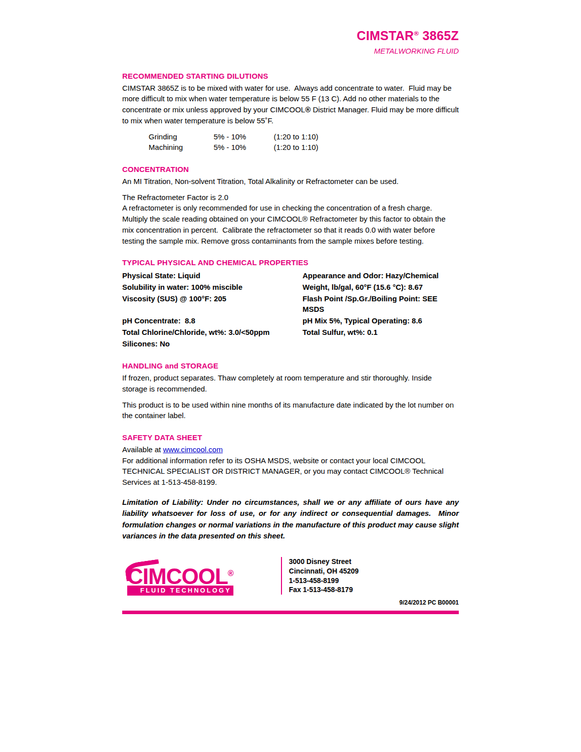CIMSTAR® 3865Z
METALWORKING FLUID
Recommended Starting Dilutions
CIMSTAR 3865Z is to be mixed with water for use. Always add concentrate to water. Fluid may be more difficult to mix when water temperature is below 55 F (13 C). Add no other materials to the concentrate or mix unless approved by your CIMCOOL® District Manager. Fluid may be more difficult to mix when water temperature is below 55˚F.
| Grinding | 5% - 10% | (1:20 to 1:10) |
| Machining | 5% - 10% | (1:20 to 1:10) |
Concentration
An MI Titration, Non-solvent Titration, Total Alkalinity or Refractometer can be used.
The Refractometer Factor is 2.0
A refractometer is only recommended for use in checking the concentration of a fresh charge. Multiply the scale reading obtained on your CIMCOOL® Refractometer by this factor to obtain the mix concentration in percent. Calibrate the refractometer so that it reads 0.0 with water before testing the sample mix. Remove gross contaminants from the sample mixes before testing.
Typical Physical and Chemical Properties
| Physical State: Liquid | Appearance and Odor: Hazy/Chemical |
| Solubility in water: 100% miscible | Weight, lb/gal, 60°F (15.6 °C): 8.67 |
| Viscosity (SUS) @ 100°F: 205 | Flash Point /Sp.Gr./Boiling Point: SEE MSDS |
| pH Concentrate: 8.8 | pH Mix 5%, Typical Operating: 8.6 |
| Total Chlorine/Chloride, wt%: 3.0/<50ppm | Total Sulfur, wt%: 0.1 |
| Silicones: No | |
HANDLING and STORAGE
If frozen, product separates. Thaw completely at room temperature and stir thoroughly. Inside storage is recommended.
This product is to be used within nine months of its manufacture date indicated by the lot number on the container label.
Safety Data Sheet
Available at www.cimcool.com
For additional information refer to its OSHA MSDS, website or contact your local CIMCOOL TECHNICAL SPECIALIST OR DISTRICT MANAGER, or you may contact CIMCOOL® Technical Services at 1-513-458-8199.
Limitation of Liability: Under no circumstances, shall we or any affiliate of ours have any liability whatsoever for loss of use, or for any indirect or consequential damages. Minor formulation changes or normal variations in the manufacture of this product may cause slight variances in the data presented on this sheet.
CIMCOOL®
FLUID TECHNOLOGY
3000 Disney Street
Cincinnati, OH 45209
1-513-458-8199
Fax 1-513-458-8179
9/24/2012 PC B00001